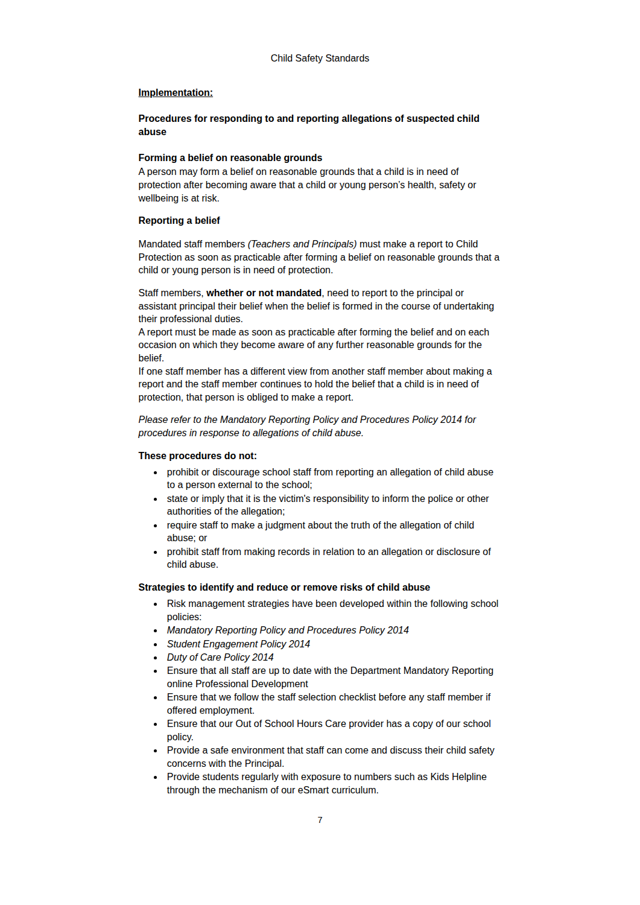Child Safety Standards
Implementation:
Procedures for responding to and reporting allegations of suspected child abuse
Forming a belief on reasonable grounds
A person may form a belief on reasonable grounds that a child is in need of protection after becoming aware that a child or young person’s health, safety or wellbeing is at risk.
Reporting a belief
Mandated staff members (Teachers and Principals) must make a report to Child Protection as soon as practicable after forming a belief on reasonable grounds that a child or young person is in need of protection.
Staff members, whether or not mandated, need to report to the principal or assistant principal their belief when the belief is formed in the course of undertaking their professional duties.
A report must be made as soon as practicable after forming the belief and on each occasion on which they become aware of any further reasonable grounds for the belief.
If one staff member has a different view from another staff member about making a report and the staff member continues to hold the belief that a child is in need of protection, that person is obliged to make a report.
Please refer to the Mandatory Reporting Policy and Procedures Policy 2014 for procedures in response to allegations of child abuse.
These procedures do not:
prohibit or discourage school staff from reporting an allegation of child abuse to a person external to the school;
state or imply that it is the victim's responsibility to inform the police or other authorities of the allegation;
require staff to make a judgment about the truth of the allegation of child abuse; or
prohibit staff from making records in relation to an allegation or disclosure of child abuse.
Strategies to identify and reduce or remove risks of child abuse
Risk management strategies have been developed within the following school policies:
Mandatory Reporting Policy and Procedures Policy 2014
Student Engagement Policy 2014
Duty of Care Policy 2014
Ensure that all staff are up to date with the Department Mandatory Reporting online Professional Development
Ensure that we follow the staff selection checklist before any staff member if offered employment.
Ensure that our Out of School Hours Care provider has a copy of our school policy.
Provide a safe environment that staff can come and discuss their child safety concerns with the Principal.
Provide students regularly with exposure to numbers such as Kids Helpline through the mechanism of our eSmart curriculum.
7